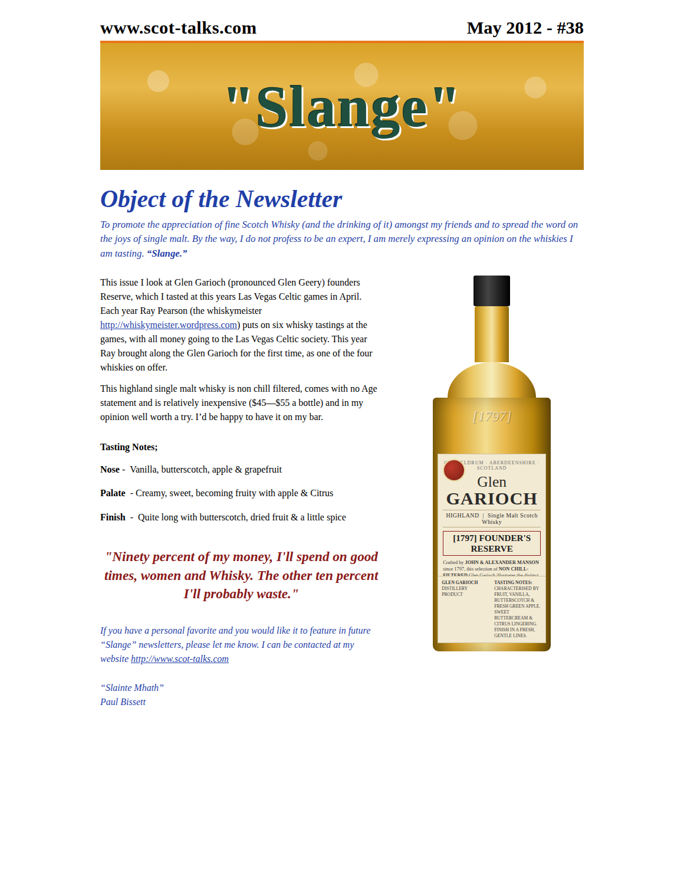www.scot-talks.com
May 2012 - #38
"Slange"
Object of the Newsletter
To promote the appreciation of fine Scotch Whisky (and the drinking of it) amongst my friends and to spread the word on the joys of single malt. By the way, I do not profess to be an expert, I am merely expressing an opinion on the whiskies I am tasting. “Slange.”
This issue I look at Glen Garioch (pronounced Glen Geery) founders Reserve, which I tasted at this years Las Vegas Celtic games in April. Each year Ray Pearson (the whiskymeister http://whiskymeister.wordpress.com) puts on six whisky tastings at the games, with all money going to the Las Vegas Celtic society. This year Ray brought along the Glen Garioch for the first time, as one of the four whiskies on offer.
This highland single malt whisky is non chill filtered, comes with no Age statement and is relatively inexpensive ($45—$55 a bottle) and in my opinion well worth a try. I’d be happy to have it on my bar.
Tasting Notes;
Nose - Vanilla, butterscotch, apple & grapefruit
Palate - Creamy, sweet, becoming fruity with apple & Citrus
Finish - Quite long with butterscotch, dried fruit & a little spice
"Ninety percent of my money, I'll spend on good times, women and Whisky. The other ten percent I'll probably waste."
If you have a personal favorite and you would like it to feature in future “Slange” newsletters, please let me know. I can be contacted at my website http://www.scot-talks.com
“Slainte Mhath”
Paul Bissett
[1797]
OLDMELDRUM · ABERDEENSHIRE · SCOTLAND
Glen
GARIOCH
HIGHLAND | Single Malt Scotch Whisky
[1797] FOUNDER'S RESERVE
Crafted by JOHN & ALEXANDER MANSON since 1797, this selection of NON CHILL-FILTERED Glen Garioch illustrates the distinct house character - honey sweetness, hints of heather and just a touch of spice.
J & A Manson
GLEN GARIOCH
DISTILLERY PRODUCT
TASTING NOTES: CHARACTERISED BY FRUIT, VANILLA, BUTTERSCOTCH & FRESH GREEN APPLE. SWEET BUTTERCREAM & CITRUS LINGERING. FINISH IN A FRESH, GENTLE LINES.